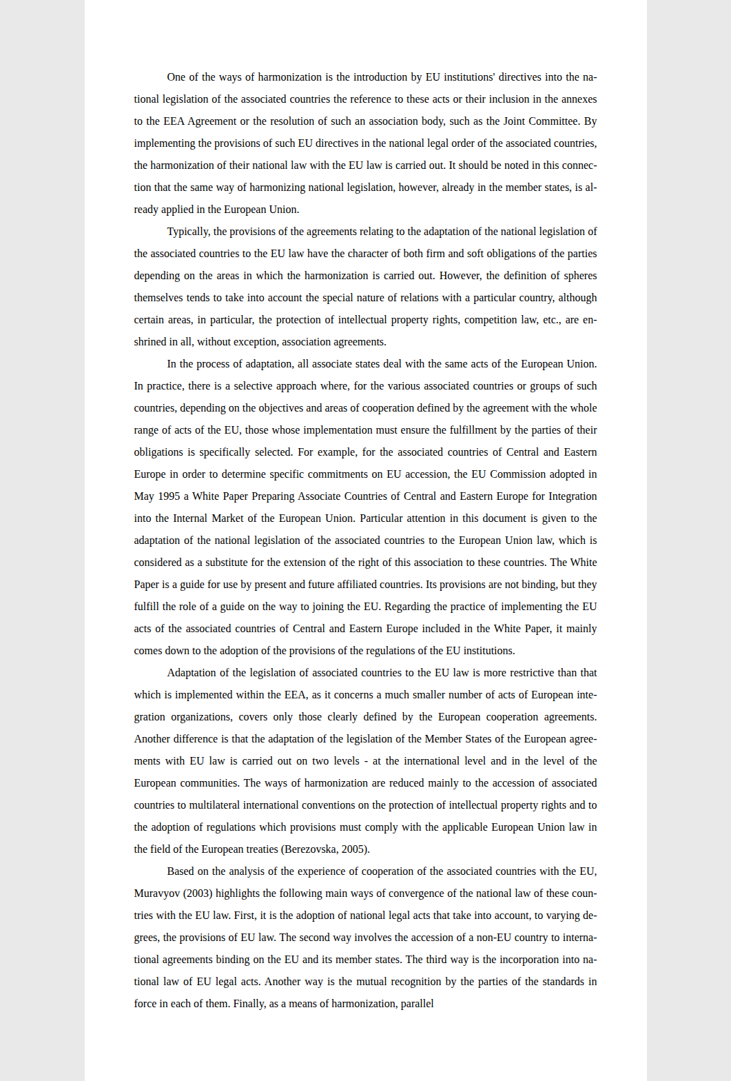One of the ways of harmonization is the introduction by EU institutions' directives into the national legislation of the associated countries the reference to these acts or their inclusion in the annexes to the EEA Agreement or the resolution of such an association body, such as the Joint Committee. By implementing the provisions of such EU directives in the national legal order of the associated countries, the harmonization of their national law with the EU law is carried out. It should be noted in this connection that the same way of harmonizing national legislation, however, already in the member states, is already applied in the European Union.
Typically, the provisions of the agreements relating to the adaptation of the national legislation of the associated countries to the EU law have the character of both firm and soft obligations of the parties depending on the areas in which the harmonization is carried out. However, the definition of spheres themselves tends to take into account the special nature of relations with a particular country, although certain areas, in particular, the protection of intellectual property rights, competition law, etc., are enshrined in all, without exception, association agreements.
In the process of adaptation, all associate states deal with the same acts of the European Union. In practice, there is a selective approach where, for the various associated countries or groups of such countries, depending on the objectives and areas of cooperation defined by the agreement with the whole range of acts of the EU, those whose implementation must ensure the fulfillment by the parties of their obligations is specifically selected. For example, for the associated countries of Central and Eastern Europe in order to determine specific commitments on EU accession, the EU Commission adopted in May 1995 a White Paper Preparing Associate Countries of Central and Eastern Europe for Integration into the Internal Market of the European Union. Particular attention in this document is given to the adaptation of the national legislation of the associated countries to the European Union law, which is considered as a substitute for the extension of the right of this association to these countries. The White Paper is a guide for use by present and future affiliated countries. Its provisions are not binding, but they fulfill the role of a guide on the way to joining the EU. Regarding the practice of implementing the EU acts of the associated countries of Central and Eastern Europe included in the White Paper, it mainly comes down to the adoption of the provisions of the regulations of the EU institutions.
Adaptation of the legislation of associated countries to the EU law is more restrictive than that which is implemented within the EEA, as it concerns a much smaller number of acts of European integration organizations, covers only those clearly defined by the European cooperation agreements. Another difference is that the adaptation of the legislation of the Member States of the European agreements with EU law is carried out on two levels - at the international level and in the level of the European communities. The ways of harmonization are reduced mainly to the accession of associated countries to multilateral international conventions on the protection of intellectual property rights and to the adoption of regulations which provisions must comply with the applicable European Union law in the field of the European treaties (Berezovska, 2005).
Based on the analysis of the experience of cooperation of the associated countries with the EU, Muravyov (2003) highlights the following main ways of convergence of the national law of these countries with the EU law. First, it is the adoption of national legal acts that take into account, to varying degrees, the provisions of EU law. The second way involves the accession of a non-EU country to international agreements binding on the EU and its member states. The third way is the incorporation into national law of EU legal acts. Another way is the mutual recognition by the parties of the standards in force in each of them. Finally, as a means of harmonization, parallel